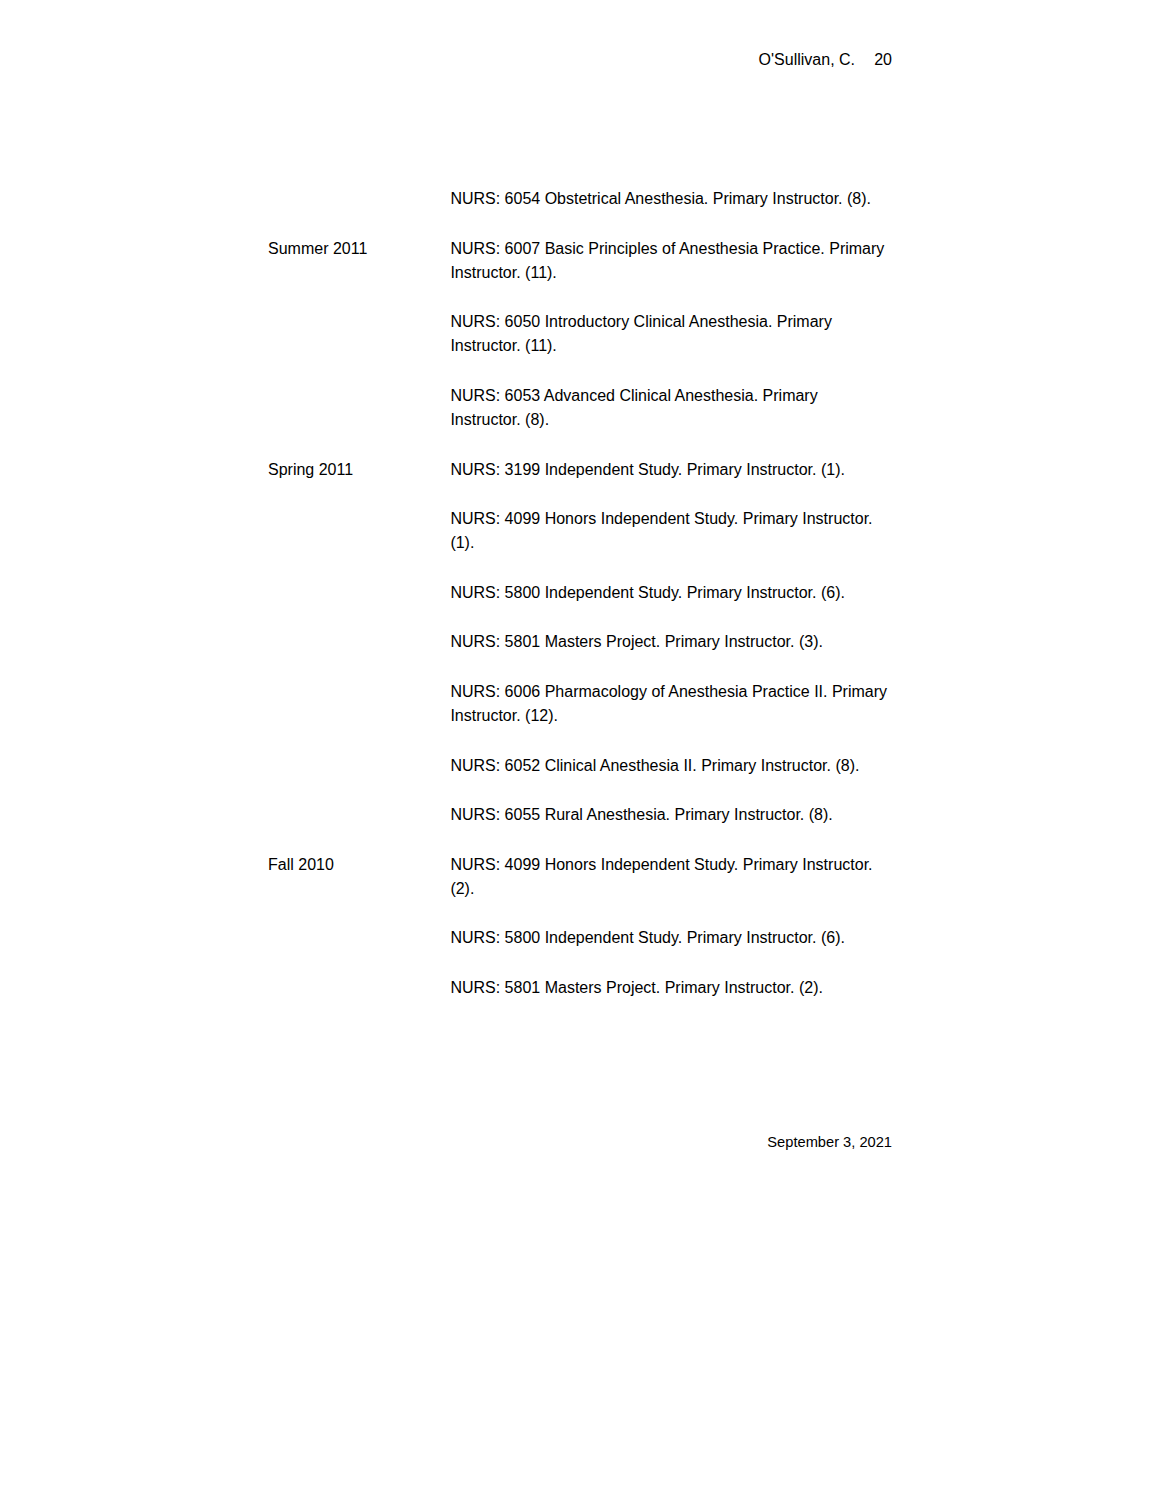O'Sullivan, C. 20
| | NURS: 6054 Obstetrical Anesthesia. Primary Instructor. (8). |
| Summer 2011 | NURS: 6007 Basic Principles of Anesthesia Practice. Primary Instructor. (11). NURS: 6050 Introductory Clinical Anesthesia. Primary Instructor. (11). NURS: 6053 Advanced Clinical Anesthesia. Primary Instructor. (8). |
| Spring 2011 | NURS: 3199 Independent Study. Primary Instructor. (1). NURS: 4099 Honors Independent Study. Primary Instructor. (1). NURS: 5800 Independent Study. Primary Instructor. (6). NURS: 5801 Masters Project. Primary Instructor. (3). NURS: 6006 Pharmacology of Anesthesia Practice II. Primary Instructor. (12). NURS: 6052 Clinical Anesthesia II. Primary Instructor. (8). NURS: 6055 Rural Anesthesia. Primary Instructor. (8). |
| Fall 2010 | NURS: 4099 Honors Independent Study. Primary Instructor. (2). NURS: 5800 Independent Study. Primary Instructor. (6). NURS: 5801 Masters Project. Primary Instructor. (2). |
September 3, 2021